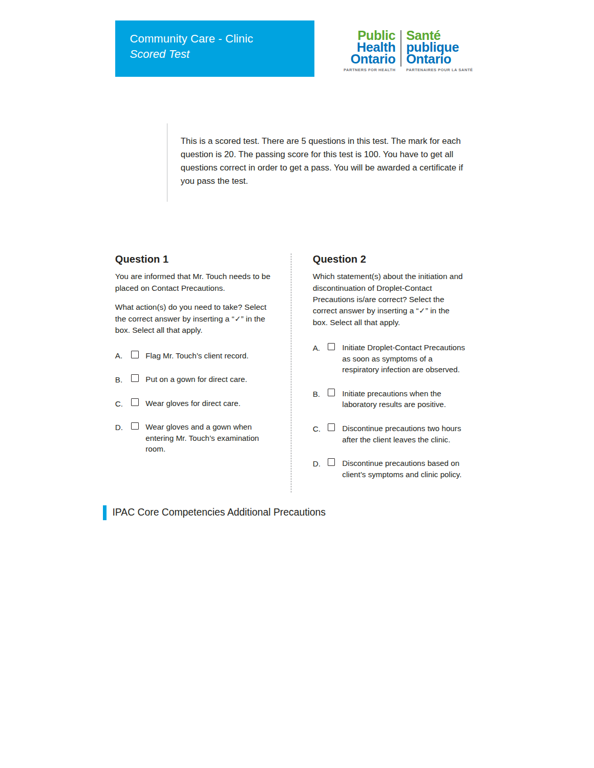Community Care - Clinic
Scored Test
Public Health Ontario PARTNERS FOR HEALTH
Santé publique Ontario PARTENAIRES POUR LA SANTÉ
This is a scored test. There are 5 questions in this test. The mark for each question is 20. The passing score for this test is 100. You have to get all questions correct in order to get a pass. You will be awarded a certificate if you pass the test.
Question 1
You are informed that Mr. Touch needs to be placed on Contact Precautions.
What action(s) do you need to take? Select the correct answer by inserting a “✓” in the box. Select all that apply.
Flag Mr. Touch’s client record.
Put on a gown for direct care.
Wear gloves for direct care.
Wear gloves and a gown when entering Mr. Touch’s examination room.
Question 2
Which statement(s) about the initiation and discontinuation of Droplet-Contact Precautions is/are correct? Select the correct answer by inserting a “✓” in the box. Select all that apply.
Initiate Droplet-Contact Precautions as soon as symptoms of a respiratory infection are observed.
Initiate precautions when the laboratory results are positive.
Discontinue precautions two hours after the client leaves the clinic.
Discontinue precautions based on client’s symptoms and clinic policy.
IPAC Core Competencies Additional Precautions